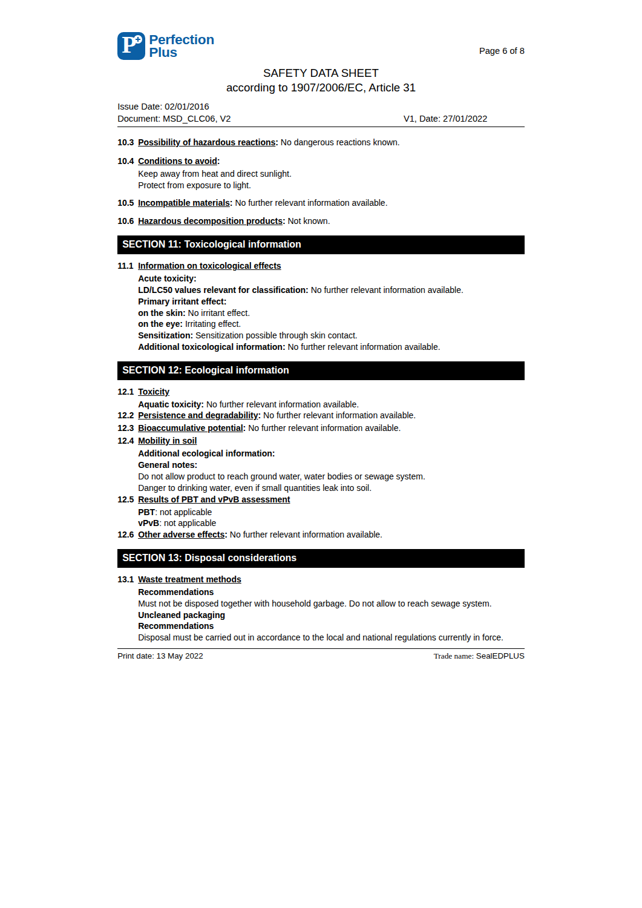P
Perfection
Plus
Page 6 of 8
SAFETY DATA SHEET
according to 1907/2006/EC, Article 31
Issue Date: 02/01/2016
Document: MSD_CLC06, V2
V1, Date: 27/01/2022
10.3
Possibility of hazardous reactions: No dangerous reactions known.
10.4
Conditions to avoid:
Keep away from heat and direct sunlight.
Protect from exposure to light.
10.5
Incompatible materials: No further relevant information available.
10.6
Hazardous decomposition products: Not known.
SECTION 11: Toxicological information
11.1
Information on toxicological effects
Acute toxicity:
LD/LC50 values relevant for classification: No further relevant information available.
Primary irritant effect:
on the skin: No irritant effect.
on the eye: Irritating effect.
Sensitization: Sensitization possible through skin contact.
Additional toxicological information: No further relevant information available.
SECTION 12: Ecological information
12.1
Toxicity
Aquatic toxicity: No further relevant information available.
12.2
Persistence and degradability: No further relevant information available.
12.3
Bioaccumulative potential: No further relevant information available.
12.4
Mobility in soil
Additional ecological information:
General notes:
Do not allow product to reach ground water, water bodies or sewage system.
Danger to drinking water, even if small quantities leak into soil.
12.5
Results of PBT and vPvB assessment
PBT: not applicable
vPvB: not applicable
12.6
Other adverse effects: No further relevant information available.
SECTION 13: Disposal considerations
13.1
Waste treatment methods
Recommendations
Must not be disposed together with household garbage. Do not allow to reach sewage system.
Uncleaned packaging
Recommendations
Disposal must be carried out in accordance to the local and national regulations currently in force.
Print date: 13 May 2022
Trade name: SealEDPLUS